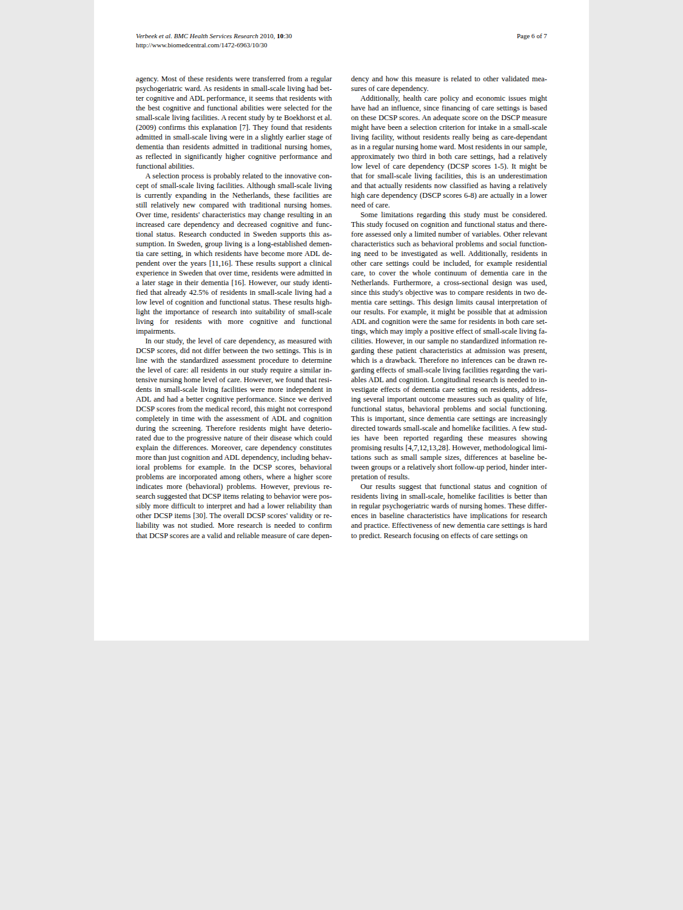Verbeek et al. BMC Health Services Research 2010, 10:30
http://www.biomedcentral.com/1472-6963/10/30
Page 6 of 7
agency. Most of these residents were transferred from a regular psychogeriatric ward. As residents in small-scale living had better cognitive and ADL performance, it seems that residents with the best cognitive and functional abilities were selected for the small-scale living facilities. A recent study by te Boekhorst et al. (2009) confirms this explanation [7]. They found that residents admitted in small-scale living were in a slightly earlier stage of dementia than residents admitted in traditional nursing homes, as reflected in significantly higher cognitive performance and functional abilities.
A selection process is probably related to the innovative concept of small-scale living facilities. Although small-scale living is currently expanding in the Netherlands, these facilities are still relatively new compared with traditional nursing homes. Over time, residents' characteristics may change resulting in an increased care dependency and decreased cognitive and functional status. Research conducted in Sweden supports this assumption. In Sweden, group living is a long-established dementia care setting, in which residents have become more ADL dependent over the years [11,16]. These results support a clinical experience in Sweden that over time, residents were admitted in a later stage in their dementia [16]. However, our study identified that already 42.5% of residents in small-scale living had a low level of cognition and functional status. These results highlight the importance of research into suitability of small-scale living for residents with more cognitive and functional impairments.
In our study, the level of care dependency, as measured with DCSP scores, did not differ between the two settings. This is in line with the standardized assessment procedure to determine the level of care: all residents in our study require a similar intensive nursing home level of care. However, we found that residents in small-scale living facilities were more independent in ADL and had a better cognitive performance. Since we derived DCSP scores from the medical record, this might not correspond completely in time with the assessment of ADL and cognition during the screening. Therefore residents might have deteriorated due to the progressive nature of their disease which could explain the differences. Moreover, care dependency constitutes more than just cognition and ADL dependency, including behavioral problems for example. In the DCSP scores, behavioral problems are incorporated among others, where a higher score indicates more (behavioral) problems. However, previous research suggested that DCSP items relating to behavior were possibly more difficult to interpret and had a lower reliability than other DCSP items [30]. The overall DCSP scores' validity or reliability was not studied. More research is needed to confirm that DCSP scores are a valid and reliable measure of care dependency and how this measure is related to other validated measures of care dependency.
Additionally, health care policy and economic issues might have had an influence, since financing of care settings is based on these DCSP scores. An adequate score on the DSCP measure might have been a selection criterion for intake in a small-scale living facility, without residents really being as care-dependant as in a regular nursing home ward. Most residents in our sample, approximately two third in both care settings, had a relatively low level of care dependency (DCSP scores 1-5). It might be that for small-scale living facilities, this is an underestimation and that actually residents now classified as having a relatively high care dependency (DSCP scores 6-8) are actually in a lower need of care.
Some limitations regarding this study must be considered. This study focused on cognition and functional status and therefore assessed only a limited number of variables. Other relevant characteristics such as behavioral problems and social functioning need to be investigated as well. Additionally, residents in other care settings could be included, for example residential care, to cover the whole continuum of dementia care in the Netherlands. Furthermore, a cross-sectional design was used, since this study's objective was to compare residents in two dementia care settings. This design limits causal interpretation of our results. For example, it might be possible that at admission ADL and cognition were the same for residents in both care settings, which may imply a positive effect of small-scale living facilities. However, in our sample no standardized information regarding these patient characteristics at admission was present, which is a drawback. Therefore no inferences can be drawn regarding effects of small-scale living facilities regarding the variables ADL and cognition. Longitudinal research is needed to investigate effects of dementia care setting on residents, addressing several important outcome measures such as quality of life, functional status, behavioral problems and social functioning. This is important, since dementia care settings are increasingly directed towards small-scale and homelike facilities. A few studies have been reported regarding these measures showing promising results [4,7,12,13,28]. However, methodological limitations such as small sample sizes, differences at baseline between groups or a relatively short follow-up period, hinder interpretation of results.
Our results suggest that functional status and cognition of residents living in small-scale, homelike facilities is better than in regular psychogeriatric wards of nursing homes. These differences in baseline characteristics have implications for research and practice. Effectiveness of new dementia care settings is hard to predict. Research focusing on effects of care settings on